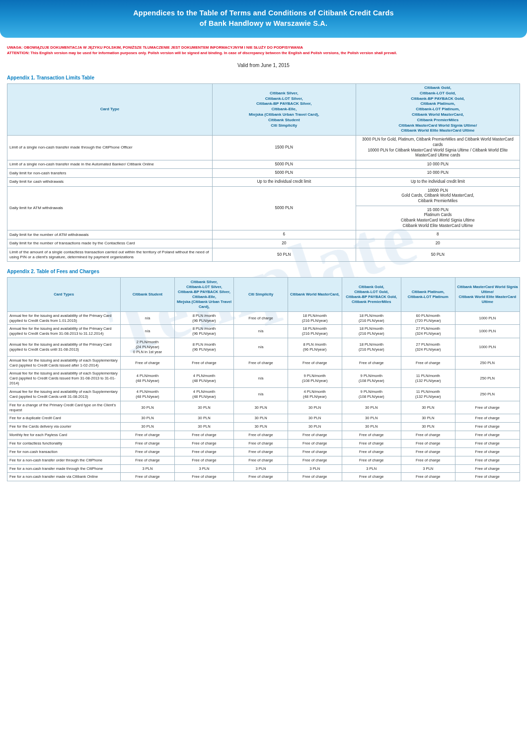Template
Appendices to the Table of Terms and Conditions of Citibank Credit Cards
of Bank Handlowy w Warszawie S.A.
UWAGA: OBOWIĄZUJE DOKUMENTACJA W JĘZYKU POLSKIM, PONIŻSZE TŁUMACZENIE JEST DOKUMENTEM INFORMACYJNYM I NIE SŁUŻY DO PODPISYWANIA
ATTENTION: This English version may be used for information purposes only. Polish version will be signed and binding. In case of discrepancy between the English and Polish versions, the Polish version shall prevail.
Valid from June 1, 2015
Appendix 1. Transaction Limits Table
| Card Type | Citibank Silver, Citibank-LOT Silver, Citibank-BP PAYBACK Silver, Citibank-Elle, Miejska (Citibank Urban Travel Card), Citibank Student Citi Simplicity | Citibank Gold, Citibank-LOT Gold, Citibank-BP PAYBACK Gold, Citibank Platinum, Citibank-LOT Platinum, Citibank World MasterCard, Citibank PremierMiles Citibank MasterCard World Signia Ultime/ Citibank World Elite MasterCard Ultime |
| --- | --- | --- |
| Limit of a single non-cash transfer made through the CitiPhone Officer | 1500 PLN | 3000 PLN for Gold, Platinum, Citibank PremierMiles and Citibank World MasterCard cards 10000 PLN for Citibank MasterCard World Signia Ultime / Citibank World Elite MasterCard Ultime cards |
| Limit of a single non-cash transfer made in the Automated Banker/ Citibank Online | 5000 PLN | 10 000 PLN |
| Daily limit for non-cash transfers | 5000 PLN | 10 000 PLN |
| Daily limit for cash withdrawals | Up to the individual credit limit | Up to the individual credit limit |
| Daily limit for ATM withdrawals | 5000 PLN | 10000 PLN Gold Cards, Citibank World MasterCard, Citibank PremierMiles |
| 15 000 PLN Platinum Cards Citibank MasterCard World Signia Ultime Citibank World Elite MasterCard Ultime |
| Daily limit for the number of ATM withdrawals | 6 | 8 |
| Daily limit for the number of transactions made by the Contactless Card | 20 | 20 |
| Limit of the amount of a single contactless transaction carried out within the territory of Poland without the need of using PIN or a client's signature, determined by payment organizations | 50 PLN | 50 PLN |
Appendix 2. Table of Fees and Charges
| Card Types | Citibank Student | Citibank Silver, Citibank-LOT Silver, Citibank-BP PAYBACK Silver, Citibank-Elle, Miejska (Citibank Urban Travel Card), | Citi Simplicity | Citibank World MasterCard, | Citibank Gold, Citibank-LOT Gold, Citibank-BP PAYBACK Gold, Citibank PremierMiles | Citibank Platinum, Citibank-LOT Platinum | Citibank MasterCard World Signia Ultime/ Citibank World Elite MasterCard Ultime |
| --- | --- | --- | --- | --- | --- | --- | --- |
| Annual fee for the issuing and availability of the Primary Card (applied to Credit Cards from 1.01.2015) | n/a | 8 PLN /month (96 PLN/year) | Free of charge | 18 PLN/month (216 PLN/year) | 18 PLN/month (216 PLN/year) | 60 PLN/month (720 PLN/year) | 1000 PLN |
| Annual fee for the issuing and availability of the Primary Card (applied to Credit Cards from 31-08-2013 to 31.12.2014) | n/a | 8 PLN /month (96 PLN/year) | n/a | 18 PLN/month (216 PLN/year) | 18 PLN/month (216 PLN/year) | 27 PLN/month (324 PLN/year) | 1000 PLN |
| Annual fee for the issuing and availability of the Primary Card (applied to Credit Cards until 31-08-2013) | 2 PLN/month (24 PLN/year) 0 PLN in 1st year | 8 PLN /month (96 PLN/year) | n/a | 8 PLN /month (96 PLN/year) | 18 PLN/month (216 PLN/year) | 27 PLN/month (324 PLN/year) | 1000 PLN |
| Annual fee for the issuing and availability of each Supplementary Card (applied to Credit Cards issued after 1-02-2014) | Free of charge | Free of charge | Free of charge | Free of charge | Free of charge | Free of charge | 250 PLN |
| Annual fee for the issuing and availability of each Supplementary Card (applied to Credit Cards issued from 31-08-2013 to 31-01-2014) | 4 PLN/month (48 PLN/year) | 4 PLN/month (48 PLN/year) | n/a | 9 PLN/month (108 PLN/year) | 9 PLN/month (108 PLN/year) | 11 PLN/month (132 PLN/year) | 250 PLN |
| Annual fee for the issuing and availability of each Supplementary Card (applied to Credit Cards until 31-08-2013) | 4 PLN/month (48 PLN/year) | 4 PLN/month (48 PLN/year) | n/a | 4 PLN/month (48 PLN/year) | 9 PLN/month (108 PLN/year) | 11 PLN/month (132 PLN/year) | 250 PLN |
| Fee for a change of the Primary Credit Card type on the Client's request | 30 PLN | 30 PLN | 30 PLN | 30 PLN | 30 PLN | 30 PLN | Free of charge |
| Fee for a duplicate Credit Card | 30 PLN | 30 PLN | 30 PLN | 30 PLN | 30 PLN | 30 PLN | Free of charge |
| Fee for the Cards delivery via courier | 30 PLN | 30 PLN | 30 PLN | 30 PLN | 30 PLN | 30 PLN | Free of charge |
| Monthly fee for each Payless Card | Free of charge | Free of charge | Free of charge | Free of charge | Free of charge | Free of charge | Free of charge |
| Fee for contactless functionality | Free of charge | Free of charge | Free of charge | Free of charge | Free of charge | Free of charge | Free of charge |
| Fee for non-cash transaction | Free of charge | Free of charge | Free of charge | Free of charge | Free of charge | Free of charge | Free of charge |
| Fee for a non-cash transfer order through the CitiPhone | Free of charge | Free of charge | Free of charge | Free of charge | Free of charge | Free of charge | Free of charge |
| Fee for a non-cash transfer made through the CitiPhone | 3 PLN | 3 PLN | 3 PLN | 3 PLN | 3 PLN | 3 PLN | Free of charge |
| Fee for a non-cash transfer made via Citibank Online | Free of charge | Free of charge | Free of charge | Free of charge | Free of charge | Free of charge | Free of charge |